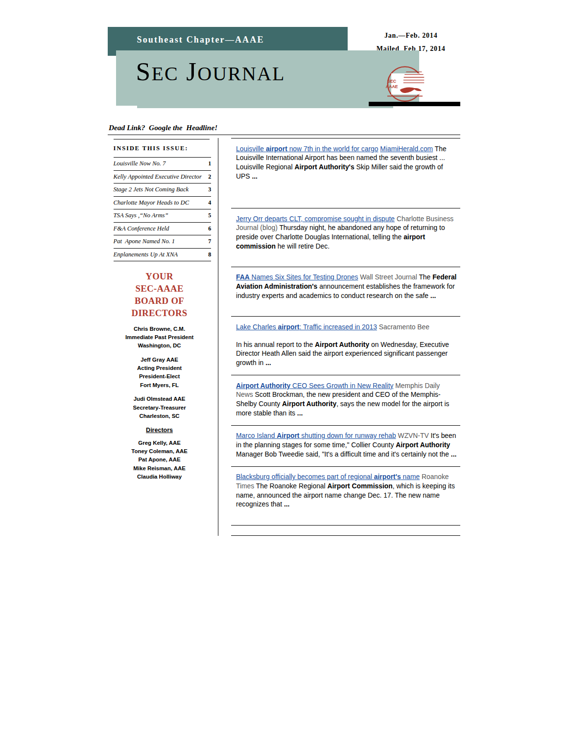Southeast Chapter—AAAE
Jan.—Feb. 2014
Mailed Feb 17, 2014
SEC JOURNAL
SEC AAAE
Dead Link? Google the Headline!
INSIDE THIS ISSUE:
Louisville Now No. 71
Kelly Appointed Executive Director 2
Stage 2 Jets Not Coming Back 3
Charlotte Mayor Heads to DC 4
TSA Says ,“No Arms”5
F&A Conference Held 6
Pat Apone Named No. 17
Enplanements Up At XNA 8
YOUR
SEC-AAAE
BOARD OF
DIRECTORS
Chris Browne, C.M.
Immediate Past President
Washington, DC
Jeff Gray AAE
Acting President
President-Elect
Fort Myers, FL
Judi Olmstead AAE
Secretary-Treasurer
Charleston, SC
Directors
Greg Kelly, AAE
Toney Coleman, AAE
Pat Apone, AAE
Mike Reisman, AAE
Claudia Holliway
Louisville airport now 7th in the world for cargo MiamiHerald.com The Louisville International Airport has been named the seventh busiest ... Louisville Regional Airport Authority's Skip Miller said the growth of UPS ...
Jerry Orr departs CLT, compromise sought in dispute Charlotte Business Journal (blog) Thursday night, he abandoned any hope of returning to preside over Charlotte Douglas International, telling the airport commission he will retire Dec.
FAA Names Six Sites for Testing Drones Wall Street Journal The Federal Aviation Administration's announcement establishes the framework for industry experts and academics to conduct research on the safe ...
Lake Charles airport: Traffic increased in 2013 Sacramento Bee In his annual report to the Airport Authority on Wednesday, Executive Director Heath Allen said the airport experienced significant passenger growth in ...
Airport Authority CEO Sees Growth in New Reality Memphis Daily News Scott Brockman, the new president and CEO of the Memphis-Shelby County Airport Authority, says the new model for the airport is more stable than its ...
Marco Island Airport shutting down for runway rehab WZVN-TV It's been in the planning stages for some time," Collier County Airport Authority Manager Bob Tweedie said, "It's a difficult time and it's certainly not the ...
Blacksburg officially becomes part of regional airport's name Roanoke Times The Roanoke Regional Airport Commission, which is keeping its name, announced the airport name change Dec. 17. The new name recognizes that ...